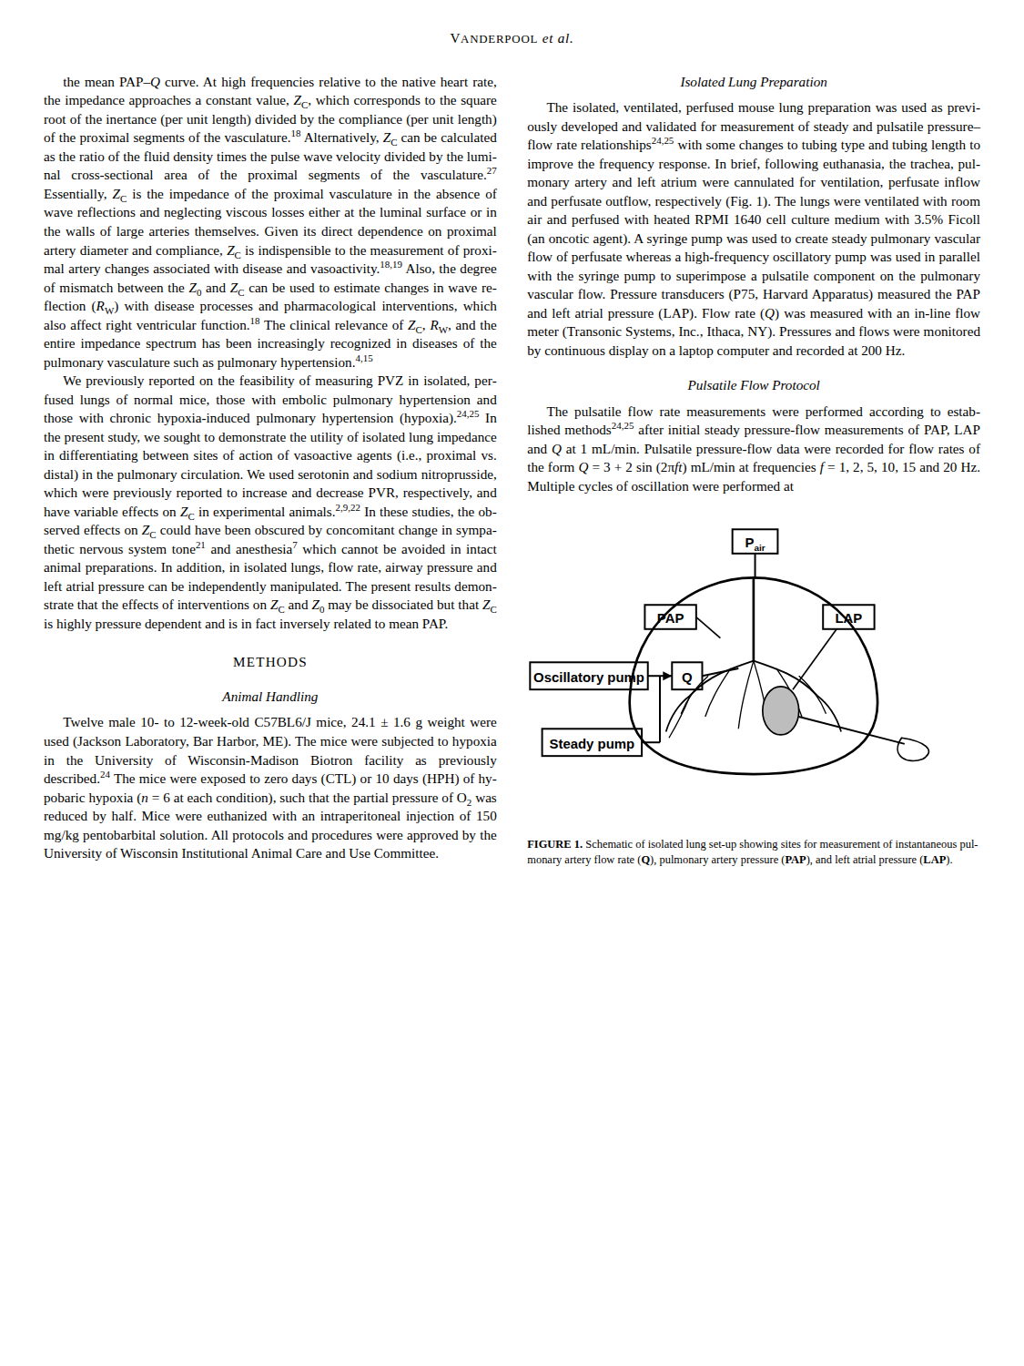VANDERPOOL et al.
the mean PAP–Q curve. At high frequencies relative to the native heart rate, the impedance approaches a constant value, ZC, which corresponds to the square root of the inertance (per unit length) divided by the compliance (per unit length) of the proximal segments of the vasculature.18 Alternatively, ZC can be calculated as the ratio of the fluid density times the pulse wave velocity divided by the luminal cross-sectional area of the proximal segments of the vasculature.27 Essentially, ZC is the impedance of the proximal vasculature in the absence of wave reflections and neglecting viscous losses either at the luminal surface or in the walls of large arteries themselves. Given its direct dependence on proximal artery diameter and compliance, ZC is indispensible to the measurement of proximal artery changes associated with disease and vasoactivity.18,19 Also, the degree of mismatch between the Z0 and ZC can be used to estimate changes in wave reflection (RW) with disease processes and pharmacological interventions, which also affect right ventricular function.18 The clinical relevance of ZC, RW, and the entire impedance spectrum has been increasingly recognized in diseases of the pulmonary vasculature such as pulmonary hypertension.4,15
We previously reported on the feasibility of measuring PVZ in isolated, perfused lungs of normal mice, those with embolic pulmonary hypertension and those with chronic hypoxia-induced pulmonary hypertension (hypoxia).24,25 In the present study, we sought to demonstrate the utility of isolated lung impedance in differentiating between sites of action of vasoactive agents (i.e., proximal vs. distal) in the pulmonary circulation. We used serotonin and sodium nitroprusside, which were previously reported to increase and decrease PVR, respectively, and have variable effects on ZC in experimental animals.2,9,22 In these studies, the observed effects on ZC could have been obscured by concomitant change in sympathetic nervous system tone21 and anesthesia7 which cannot be avoided in intact animal preparations. In addition, in isolated lungs, flow rate, airway pressure and left atrial pressure can be independently manipulated. The present results demonstrate that the effects of interventions on ZC and Z0 may be dissociated but that ZC is highly pressure dependent and is in fact inversely related to mean PAP.
METHODS
Animal Handling
Twelve male 10- to 12-week-old C57BL6/J mice, 24.1 ± 1.6 g weight were used (Jackson Laboratory, Bar Harbor, ME). The mice were subjected to hypoxia in the University of Wisconsin-Madison Biotron facility as previously described.24 The mice were exposed to zero days (CTL) or 10 days (HPH) of hypobaric hypoxia (n = 6 at each condition), such that the partial pressure of O2 was reduced by half. Mice were euthanized with an intraperitoneal injection of 150 mg/kg pentobarbital solution. All protocols and procedures were approved by the University of Wisconsin Institutional Animal Care and Use Committee.
Isolated Lung Preparation
The isolated, ventilated, perfused mouse lung preparation was used as previously developed and validated for measurement of steady and pulsatile pressure–flow rate relationships24,25 with some changes to tubing type and tubing length to improve the frequency response. In brief, following euthanasia, the trachea, pulmonary artery and left atrium were cannulated for ventilation, perfusate inflow and perfusate outflow, respectively (Fig. 1). The lungs were ventilated with room air and perfused with heated RPMI 1640 cell culture medium with 3.5% Ficoll (an oncotic agent). A syringe pump was used to create steady pulmonary vascular flow of perfusate whereas a high-frequency oscillatory pump was used in parallel with the syringe pump to superimpose a pulsatile component on the pulmonary vascular flow. Pressure transducers (P75, Harvard Apparatus) measured the PAP and left atrial pressure (LAP). Flow rate (Q) was measured with an in-line flow meter (Transonic Systems, Inc., Ithaca, NY). Pressures and flows were monitored by continuous display on a laptop computer and recorded at 200 Hz.
Pulsatile Flow Protocol
The pulsatile flow rate measurements were performed according to established methods24,25 after initial steady pressure-flow measurements of PAP, LAP and Q at 1 mL/min. Pulsatile pressure-flow data were recorded for flow rates of the form Q = 3 + 2 sin (2πft) mL/min at frequencies f = 1, 2, 5, 10, 15 and 20 Hz. Multiple cycles of oscillation were performed at
Pair PAP LAP Q Oscillatory pump Steady pump
FIGURE 1. Schematic of isolated lung set-up showing sites for measurement of instantaneous pulmonary artery flow rate (Q), pulmonary artery pressure (PAP), and left atrial pressure (LAP).